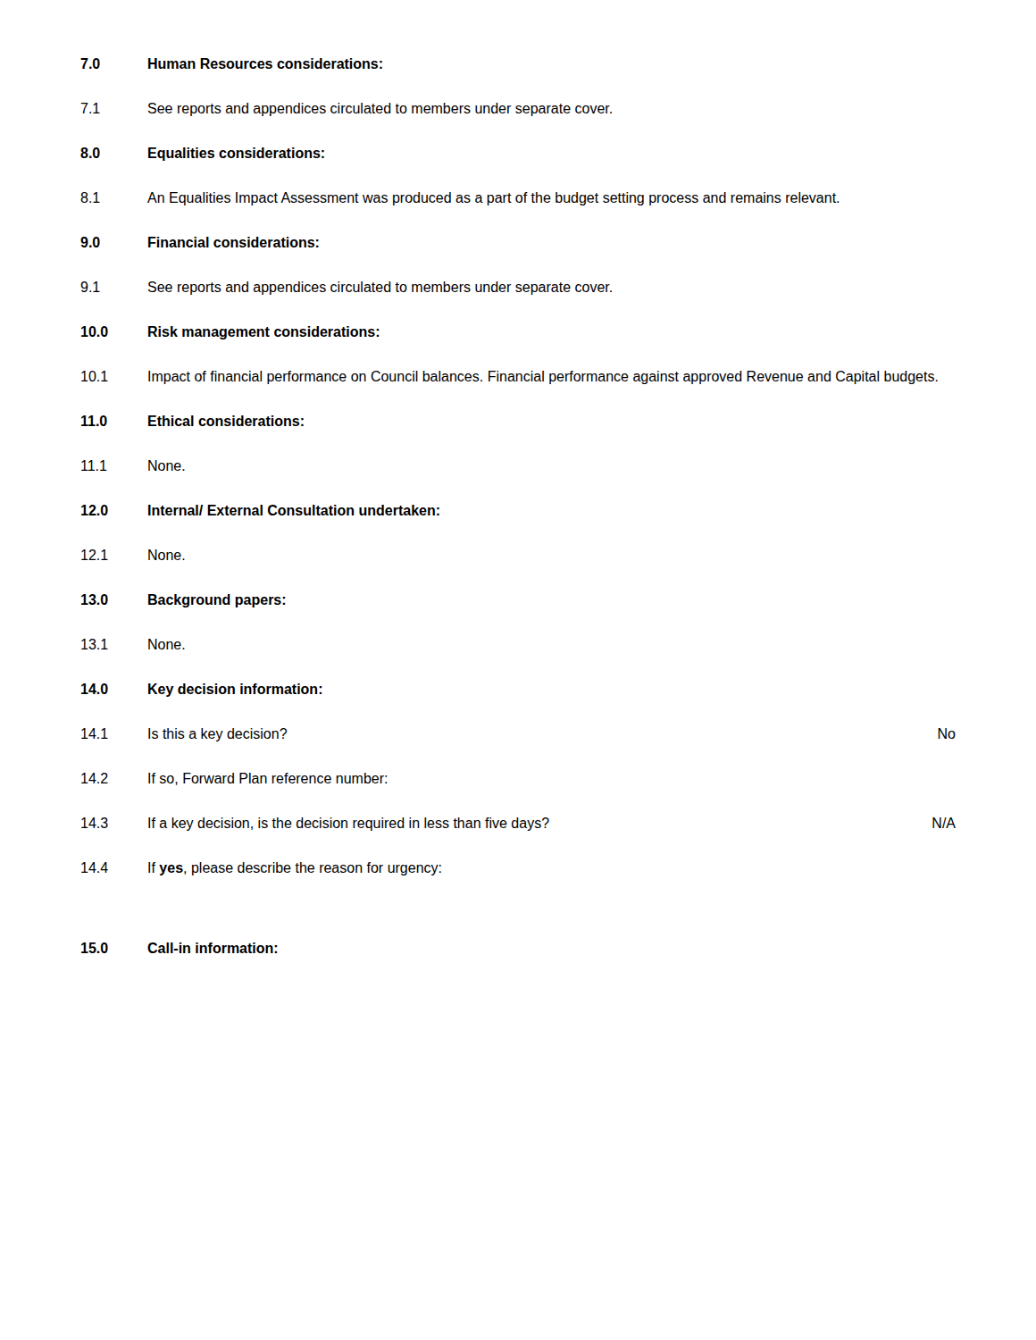7.0
Human Resources considerations:
7.1
See reports and appendices circulated to members under separate cover.
8.0
Equalities considerations:
8.1
An Equalities Impact Assessment was produced as a part of the budget setting process and remains relevant.
9.0
Financial considerations:
9.1
See reports and appendices circulated to members under separate cover.
10.0
Risk management considerations:
10.1
Impact of financial performance on Council balances. Financial performance against approved Revenue and Capital budgets.
11.0
Ethical considerations:
11.1
None.
12.0
Internal/ External Consultation undertaken:
12.1
None.
13.0
Background papers:
13.1
None.
14.0
Key decision information:
14.1
Is this a key decision? No
14.2
If so, Forward Plan reference number:
14.3
If a key decision, is the decision required in less than five days? N/A
14.4
If yes, please describe the reason for urgency:
15.0
Call-in information: